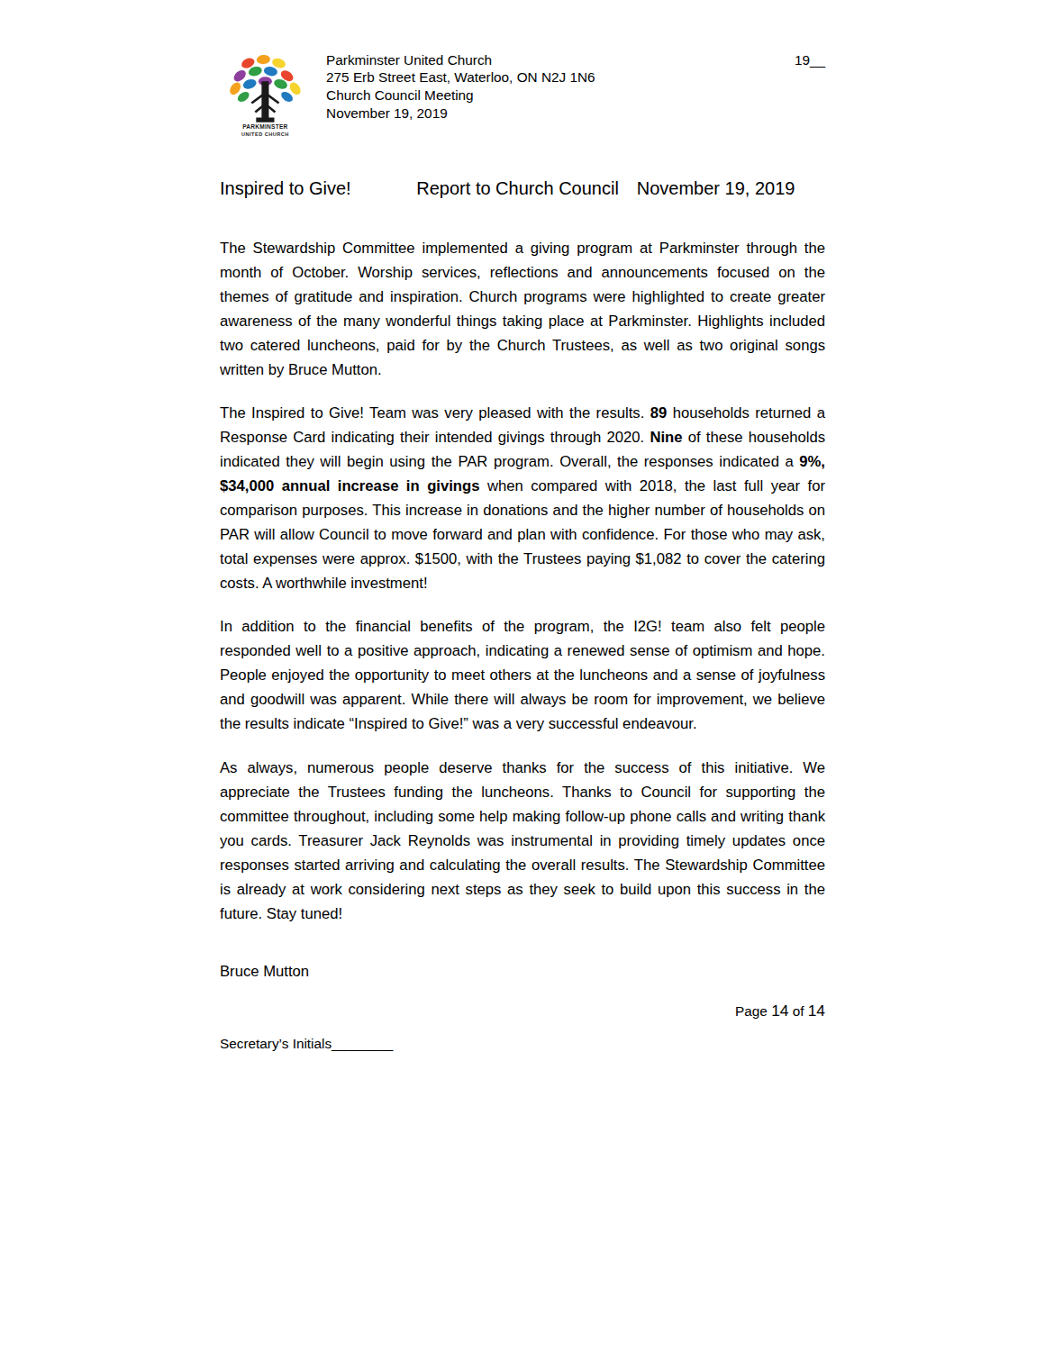PARKMINSTER UNITED CHURCH
Parkminster United Church
275 Erb Street East, Waterloo, ON N2J 1N6
Church Council Meeting
November 19, 2019
19__
Inspired to Give! Report to Church Council November 19, 2019
The Stewardship Committee implemented a giving program at Parkminster through the month of October. Worship services, reflections and announcements focused on the themes of gratitude and inspiration. Church programs were highlighted to create greater awareness of the many wonderful things taking place at Parkminster. Highlights included two catered luncheons, paid for by the Church Trustees, as well as two original songs written by Bruce Mutton.
The Inspired to Give! Team was very pleased with the results. 89 households returned a Response Card indicating their intended givings through 2020. Nine of these households indicated they will begin using the PAR program. Overall, the responses indicated a 9%, $34,000 annual increase in givings when compared with 2018, the last full year for comparison purposes. This increase in donations and the higher number of households on PAR will allow Council to move forward and plan with confidence. For those who may ask, total expenses were approx. $1500, with the Trustees paying $1,082 to cover the catering costs. A worthwhile investment!
In addition to the financial benefits of the program, the I2G! team also felt people responded well to a positive approach, indicating a renewed sense of optimism and hope. People enjoyed the opportunity to meet others at the luncheons and a sense of joyfulness and goodwill was apparent. While there will always be room for improvement, we believe the results indicate “Inspired to Give!” was a very successful endeavour.
As always, numerous people deserve thanks for the success of this initiative. We appreciate the Trustees funding the luncheons. Thanks to Council for supporting the committee throughout, including some help making follow-up phone calls and writing thank you cards. Treasurer Jack Reynolds was instrumental in providing timely updates once responses started arriving and calculating the overall results. The Stewardship Committee is already at work considering next steps as they seek to build upon this success in the future. Stay tuned!
Bruce Mutton
Page 14 of 14
Secretary’s Initials________